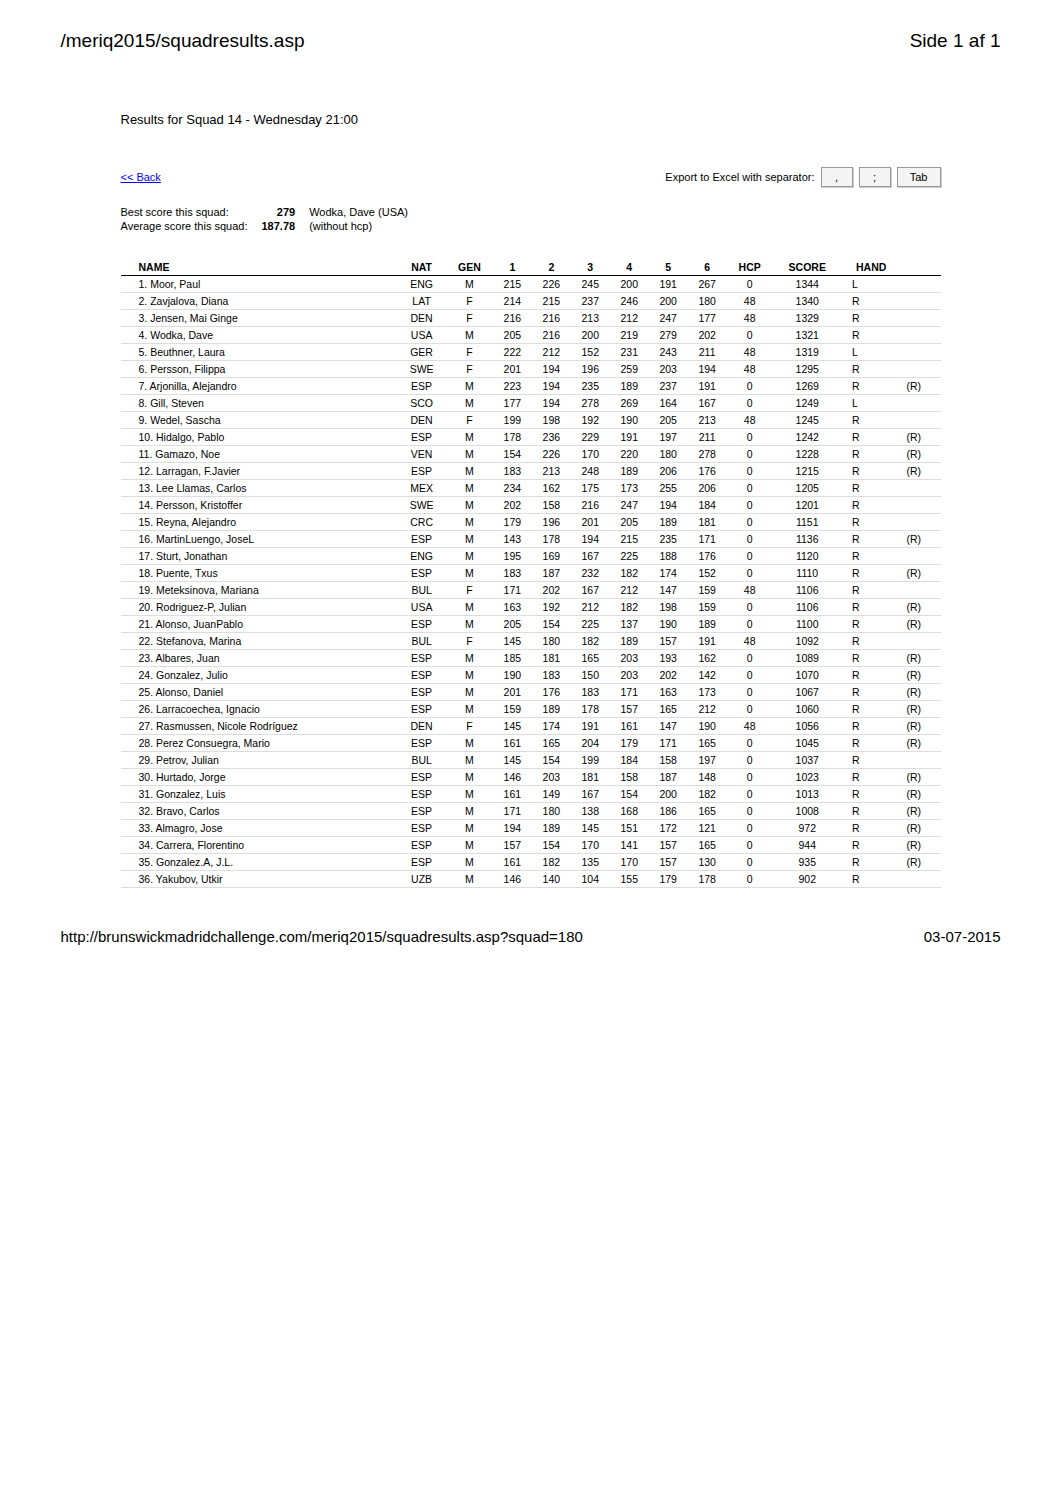/meriq2015/squadresults.asp
Side 1 af 1
Results for Squad 14 - Wednesday 21:00
<< Back
Export to Excel with separator: , ; Tab
| Best score this squad: | 279 | Wodka, Dave (USA) |
| Average score this squad: | 187.78 | (without hcp) |
| NAME | NAT | GEN | 1 | 2 | 3 | 4 | 5 | 6 | HCP | SCORE | HAND | |
| --- | --- | --- | --- | --- | --- | --- | --- | --- | --- | --- | --- | --- |
| 1. Moor, Paul | ENG | M | 215 | 226 | 245 | 200 | 191 | 267 | 0 | 1344 | L | |
| 2. Zavjalova, Diana | LAT | F | 214 | 215 | 237 | 246 | 200 | 180 | 48 | 1340 | R | |
| 3. Jensen, Mai Ginge | DEN | F | 216 | 216 | 213 | 212 | 247 | 177 | 48 | 1329 | R | |
| 4. Wodka, Dave | USA | M | 205 | 216 | 200 | 219 | 279 | 202 | 0 | 1321 | R | |
| 5. Beuthner, Laura | GER | F | 222 | 212 | 152 | 231 | 243 | 211 | 48 | 1319 | L | |
| 6. Persson, Filippa | SWE | F | 201 | 194 | 196 | 259 | 203 | 194 | 48 | 1295 | R | |
| 7. Arjonilla, Alejandro | ESP | M | 223 | 194 | 235 | 189 | 237 | 191 | 0 | 1269 | R | (R) |
| 8. Gill, Steven | SCO | M | 177 | 194 | 278 | 269 | 164 | 167 | 0 | 1249 | L | |
| 9. Wedel, Sascha | DEN | F | 199 | 198 | 192 | 190 | 205 | 213 | 48 | 1245 | R | |
| 10. Hidalgo, Pablo | ESP | M | 178 | 236 | 229 | 191 | 197 | 211 | 0 | 1242 | R | (R) |
| 11. Gamazo, Noe | VEN | M | 154 | 226 | 170 | 220 | 180 | 278 | 0 | 1228 | R | (R) |
| 12. Larragan, F.Javier | ESP | M | 183 | 213 | 248 | 189 | 206 | 176 | 0 | 1215 | R | (R) |
| 13. Lee Llamas, Carlos | MEX | M | 234 | 162 | 175 | 173 | 255 | 206 | 0 | 1205 | R | |
| 14. Persson, Kristoffer | SWE | M | 202 | 158 | 216 | 247 | 194 | 184 | 0 | 1201 | R | |
| 15. Reyna, Alejandro | CRC | M | 179 | 196 | 201 | 205 | 189 | 181 | 0 | 1151 | R | |
| 16. MartinLuengo, JoseL | ESP | M | 143 | 178 | 194 | 215 | 235 | 171 | 0 | 1136 | R | (R) |
| 17. Sturt, Jonathan | ENG | M | 195 | 169 | 167 | 225 | 188 | 176 | 0 | 1120 | R | |
| 18. Puente, Txus | ESP | M | 183 | 187 | 232 | 182 | 174 | 152 | 0 | 1110 | R | (R) |
| 19. Meteksinova, Mariana | BUL | F | 171 | 202 | 167 | 212 | 147 | 159 | 48 | 1106 | R | |
| 20. Rodriguez-P, Julian | USA | M | 163 | 192 | 212 | 182 | 198 | 159 | 0 | 1106 | R | (R) |
| 21. Alonso, JuanPablo | ESP | M | 205 | 154 | 225 | 137 | 190 | 189 | 0 | 1100 | R | (R) |
| 22. Stefanova, Marina | BUL | F | 145 | 180 | 182 | 189 | 157 | 191 | 48 | 1092 | R | |
| 23. Albares, Juan | ESP | M | 185 | 181 | 165 | 203 | 193 | 162 | 0 | 1089 | R | (R) |
| 24. Gonzalez, Julio | ESP | M | 190 | 183 | 150 | 203 | 202 | 142 | 0 | 1070 | R | (R) |
| 25. Alonso, Daniel | ESP | M | 201 | 176 | 183 | 171 | 163 | 173 | 0 | 1067 | R | (R) |
| 26. Larracoechea, Ignacio | ESP | M | 159 | 189 | 178 | 157 | 165 | 212 | 0 | 1060 | R | (R) |
| 27. Rasmussen, Nicole Rodríguez | DEN | F | 145 | 174 | 191 | 161 | 147 | 190 | 48 | 1056 | R | (R) |
| 28. Perez Consuegra, Mario | ESP | M | 161 | 165 | 204 | 179 | 171 | 165 | 0 | 1045 | R | (R) |
| 29. Petrov, Julian | BUL | M | 145 | 154 | 199 | 184 | 158 | 197 | 0 | 1037 | R | |
| 30. Hurtado, Jorge | ESP | M | 146 | 203 | 181 | 158 | 187 | 148 | 0 | 1023 | R | (R) |
| 31. Gonzalez, Luis | ESP | M | 161 | 149 | 167 | 154 | 200 | 182 | 0 | 1013 | R | (R) |
| 32. Bravo, Carlos | ESP | M | 171 | 180 | 138 | 168 | 186 | 165 | 0 | 1008 | R | (R) |
| 33. Almagro, Jose | ESP | M | 194 | 189 | 145 | 151 | 172 | 121 | 0 | 972 | R | (R) |
| 34. Carrera, Florentino | ESP | M | 157 | 154 | 170 | 141 | 157 | 165 | 0 | 944 | R | (R) |
| 35. Gonzalez.A, J.L. | ESP | M | 161 | 182 | 135 | 170 | 157 | 130 | 0 | 935 | R | (R) |
| 36. Yakubov, Utkir | UZB | M | 146 | 140 | 104 | 155 | 179 | 178 | 0 | 902 | R | |
http://brunswickmadridchallenge.com/meriq2015/squadresults.asp?squad=180
03-07-2015